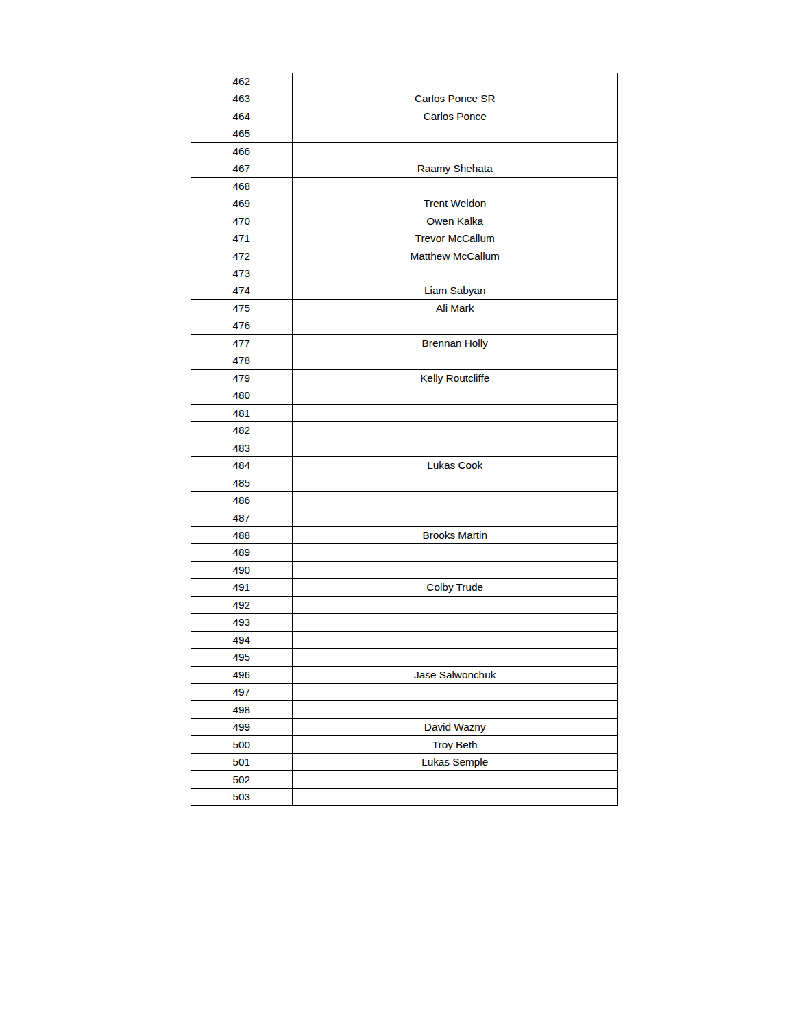| 462 | |
| 463 | Carlos Ponce SR |
| 464 | Carlos Ponce |
| 465 | |
| 466 | |
| 467 | Raamy Shehata |
| 468 | |
| 469 | Trent Weldon |
| 470 | Owen Kalka |
| 471 | Trevor McCallum |
| 472 | Matthew McCallum |
| 473 | |
| 474 | Liam Sabyan |
| 475 | Ali Mark |
| 476 | |
| 477 | Brennan Holly |
| 478 | |
| 479 | Kelly Routcliffe |
| 480 | |
| 481 | |
| 482 | |
| 483 | |
| 484 | Lukas Cook |
| 485 | |
| 486 | |
| 487 | |
| 488 | Brooks Martin |
| 489 | |
| 490 | |
| 491 | Colby Trude |
| 492 | |
| 493 | |
| 494 | |
| 495 | |
| 496 | Jase Salwonchuk |
| 497 | |
| 498 | |
| 499 | David Wazny |
| 500 | Troy Beth |
| 501 | Lukas Semple |
| 502 | |
| 503 | |